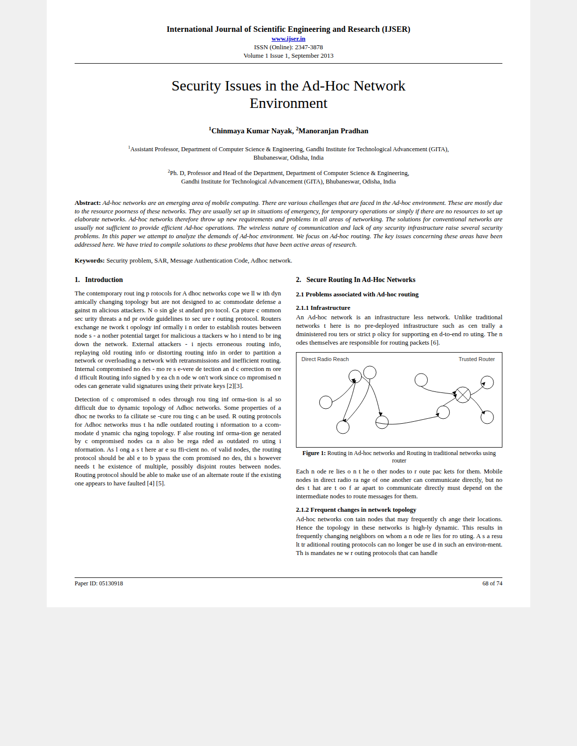International Journal of Scientific Engineering and Research (IJSER)
www.ijser.in
ISSN (Online): 2347-3878
Volume 1 Issue 1, September 2013
Security Issues in the Ad-Hoc Network
Environment
1Chinmaya Kumar Nayak, 2Manoranjan Pradhan
1Assistant Professor, Department of Computer Science & Engineering, Gandhi Institute for Technological Advancement (GITA),
Bhubaneswar, Odisha, India
2Ph. D, Professor and Head of the Department, Department of Computer Science & Engineering,
Gandhi Institute for Technological Advancement (GITA), Bhubaneswar, Odisha, India
Abstract: Ad-hoc networks are an emerging area of mobile computing. There are various challenges that are faced in the Ad-hoc environment. These are mostly due to the resource poorness of these networks. They are usually set up in situations of emergency, for temporary operations or simply if there are no resources to set up elaborate networks. Ad-hoc networks therefore throw up new requirements and problems in all areas of networking. The solutions for conventional networks are usually not sufficient to provide efficient Ad-hoc operations. The wireless nature of communication and lack of any security infrastructure raise several security problems. In this paper we attempt to analyze the demands of Ad-hoc environment. We focus on Ad-hoc routing. The key issues concerning these areas have been addressed here. We have tried to compile solutions to these problems that have been active areas of research.
Keywords: Security problem, SAR, Message Authentication Code, Adhoc network.
1. Introduction
The contemporary rout ing p rotocols for A dhoc networks cope we ll w ith dyn amically changing topology but are not designed to ac commodate defense a gainst m alicious attackers. N o sin gle st andard pro tocol. Ca pture c ommon sec urity threats a nd pr ovide guidelines to sec ure r outing protocol. Routers exchange ne twork t opology inf ormally i n order to establish routes between node s - a nother potential target for malicious a ttackers w ho i ntend to br ing down the network. External attackers - i njects erroneous routing info, replaying old routing info or distorting routing info in order to partition a network or overloading a network with retransmissions and inefficient routing. Internal compromised no des - mo re s e-vere de tection an d c orrection m ore d ifficult Routing info signed b y ea ch n ode w on't work since co mpromised n odes can generate valid signatures using their private keys [2][3].
Detection of c ompromised n odes through rou ting inf orma-tion is al so difficult due to dynamic topology of Adhoc networks. Some properties of a dhoc ne tworks to fa cilitate se -cure rou ting c an be used. R outing protocols for Adhoc networks mus t ha ndle outdated routing i nformation to a ccom-modate d ynamic cha nging topology. F alse routing inf orma-tion ge nerated by c ompromised nodes ca n also be rega rded as outdated ro uting i nformation. As l ong a s t here ar e su ffi-cient no. of valid nodes, the routing protocol should be abl e to b ypass the com promised no des, thi s however needs t he existence of multiple, possibly disjoint routes between nodes. Routing protocol should be able to make use of an alternate route if the existing one appears to have faulted [4] [5].
2. Secure Routing In Ad-Hoc Networks
2.1 Problems associated with Ad-hoc routing
2.1.1 Infrastructure
An Ad-hoc network is an infrastructure less network. Unlike traditional networks t here is no pre-deployed infrastructure such as cen trally a dministered rou ters or strict p olicy for supporting en d-to-end ro uting. The n odes themselves are responsible for routing packets [6].
Direct Radio Reach Trusted Router
Figure 1: Routing in Ad-hoc networks and Routing in traditional networks using router
Each n ode re lies o n t he o ther nodes to r oute pac kets for them. Mobile nodes in direct radio ra nge of one another can communicate directly, but no des t hat are t oo f ar apart to communicate directly must depend on the intermediate nodes to route messages for them.
2.1.2 Frequent changes in network topology
Ad-hoc networks con tain nodes that may frequently ch ange their locations. Hence the topology in these networks is high-ly dynamic. This results in frequently changing neighbors on whom a n ode re lies for ro uting. A s a resu lt tr aditional routing protocols can no longer be use d in such an environ-ment. Th is mandates ne w r outing protocols that can handle
Paper ID: 05130918 68 of 74